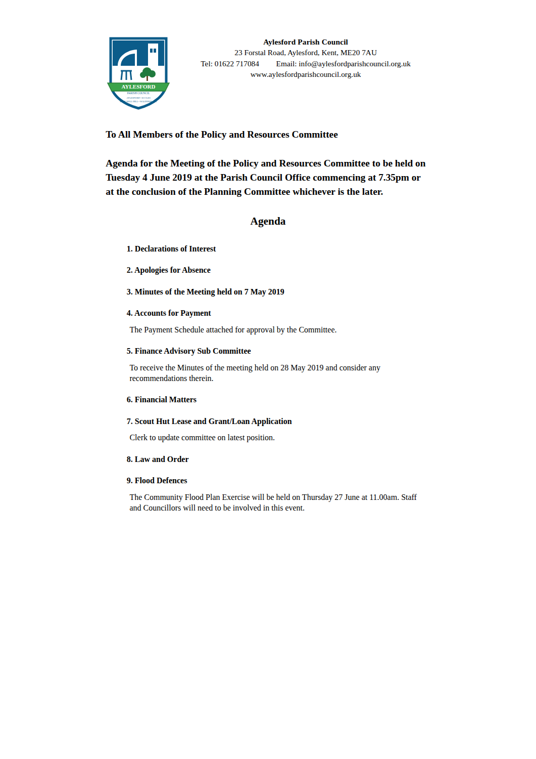Aylesford Parish Council crest AYLESFORD PARISH COUNCIL AYLESFORD • ECCLES BLUE BELL HILL • WALDERSLADE
Aylesford Parish Council
23 Forstal Road, Aylesford, Kent, ME20 7AU
Tel: 01622 717084 Email: info@aylesfordparishcouncil.org.uk
www.aylesfordparishcouncil.org.uk
To All Members of the Policy and Resources Committee
Agenda for the Meeting of the Policy and Resources Committee to be held on Tuesday 4 June 2019 at the Parish Council Office commencing at 7.35pm or at the conclusion of the Planning Committee whichever is the later.
Agenda
Declarations of Interest
Apologies for Absence
Minutes of the Meeting held on 7 May 2019
Accounts for Payment
The Payment Schedule attached for approval by the Committee.
Finance Advisory Sub Committee
To receive the Minutes of the meeting held on 28 May 2019 and consider any recommendations therein.
Financial Matters
Scout Hut Lease and Grant/Loan Application
Clerk to update committee on latest position.
Law and Order
Flood Defences
The Community Flood Plan Exercise will be held on Thursday 27 June at 11.00am. Staff and Councillors will need to be involved in this event.